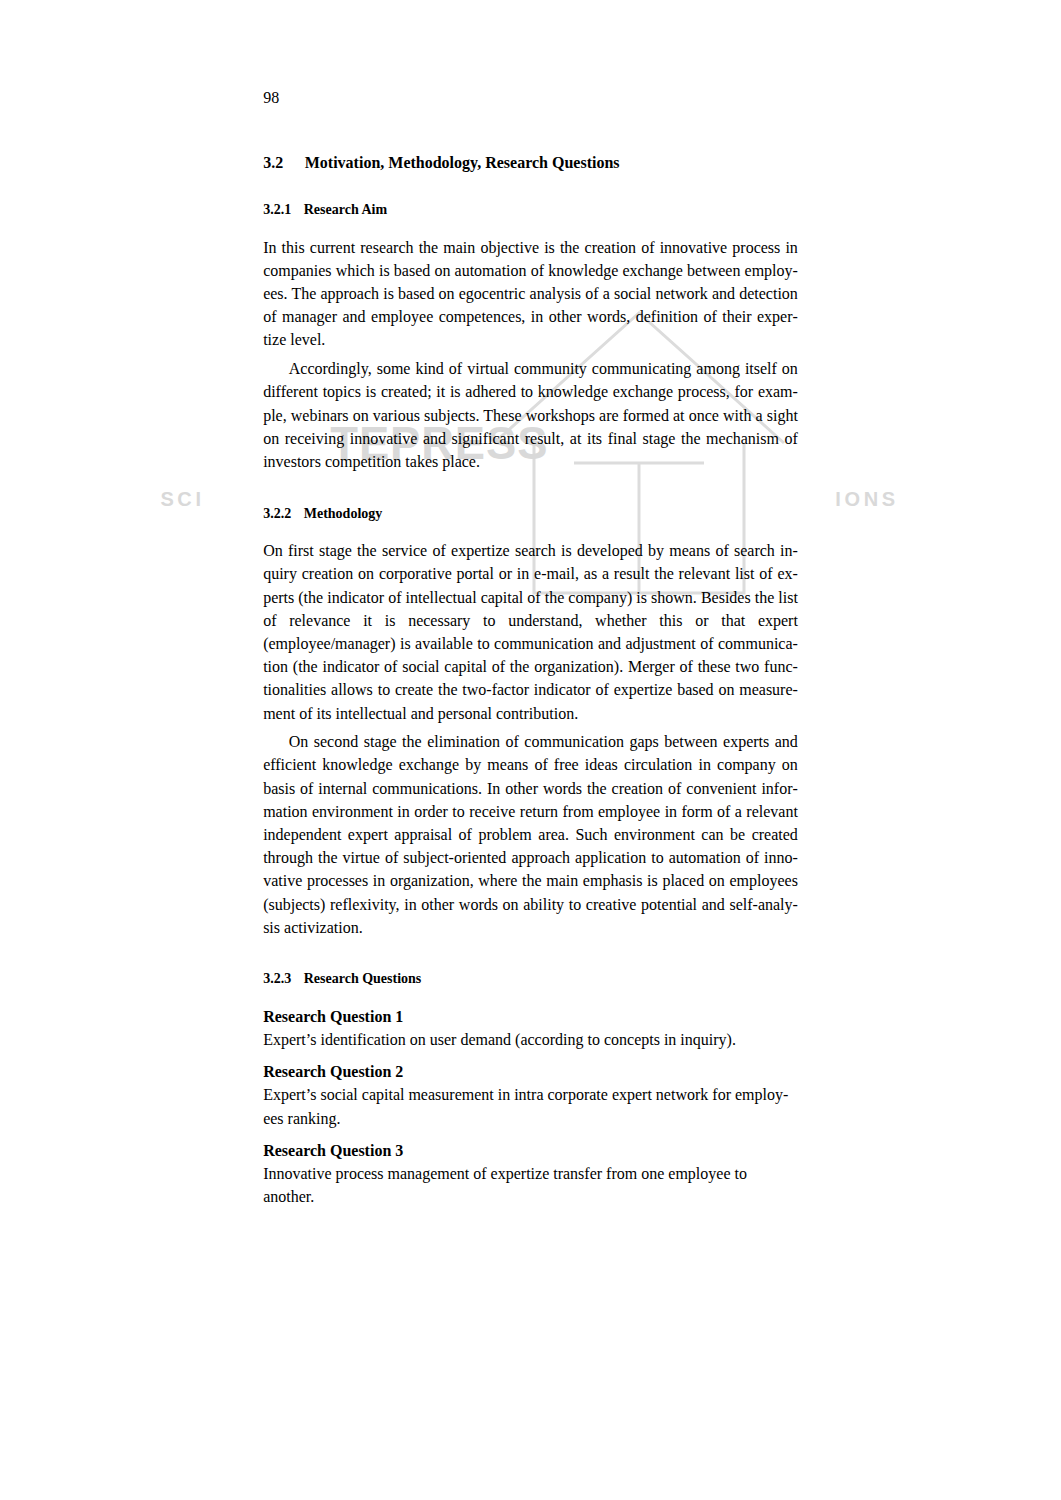SCI
TEPRESS
IONS
98
3.2 Motivation, Methodology, Research Questions
3.2.1 Research Aim
In this current research the main objective is the creation of innovative process in companies which is based on automation of knowledge exchange between employees. The approach is based on egocentric analysis of a social network and detection of manager and employee competences, in other words, definition of their expertize level.
Accordingly, some kind of virtual community communicating among itself on different topics is created; it is adhered to knowledge exchange process, for example, webinars on various subjects. These workshops are formed at once with a sight on receiving innovative and significant result, at its final stage the mechanism of investors competition takes place.
3.2.2 Methodology
On first stage the service of expertize search is developed by means of search inquiry creation on corporative portal or in e-mail, as a result the relevant list of experts (the indicator of intellectual capital of the company) is shown. Besides the list of relevance it is necessary to understand, whether this or that expert (employee/manager) is available to communication and adjustment of communication (the indicator of social capital of the organization). Merger of these two functionalities allows to create the two-factor indicator of expertize based on measurement of its intellectual and personal contribution.
On second stage the elimination of communication gaps between experts and efficient knowledge exchange by means of free ideas circulation in company on basis of internal communications. In other words the creation of convenient information environment in order to receive return from employee in form of a relevant independent expert appraisal of problem area. Such environment can be created through the virtue of subject-oriented approach application to automation of innovative processes in organization, where the main emphasis is placed on employees (subjects) reflexivity, in other words on ability to creative potential and self-analysis activization.
3.2.3 Research Questions
Research Question 1
Expert’s identification on user demand (according to concepts in inquiry).
Research Question 2
Expert’s social capital measurement in intra corporate expert network for employees ranking.
Research Question 3
Innovative process management of expertize transfer from one employee to another.